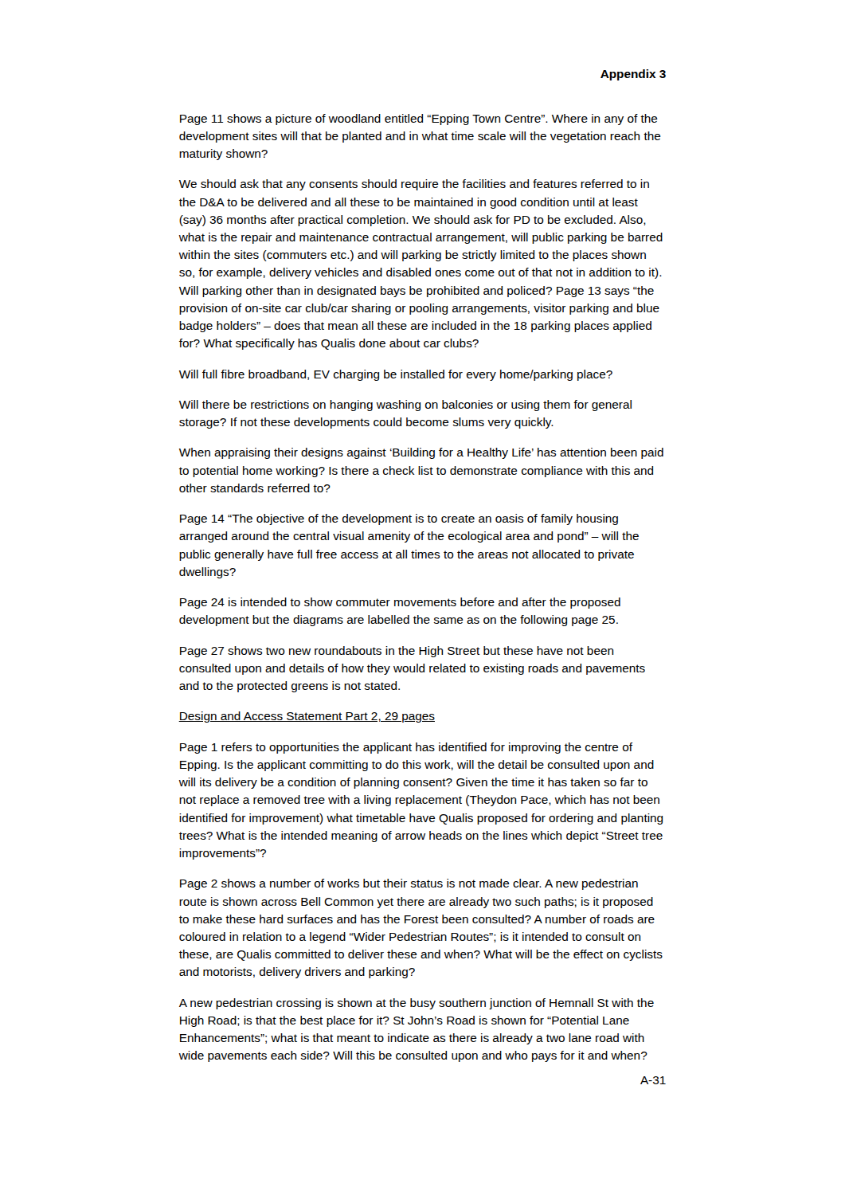Appendix 3
Page 11 shows a picture of woodland entitled “Epping Town Centre”. Where in any of the development sites will that be planted and in what time scale will the vegetation reach the maturity shown?
We should ask that any consents should require the facilities and features referred to in the D&A to be delivered and all these to be maintained in good condition until at least (say) 36 months after practical completion. We should ask for PD to be excluded. Also, what is the repair and maintenance contractual arrangement, will public parking be barred within the sites (commuters etc.) and will parking be strictly limited to the places shown so, for example, delivery vehicles and disabled ones come out of that not in addition to it). Will parking other than in designated bays be prohibited and policed? Page 13 says “the provision of on-site car club/car sharing or pooling arrangements, visitor parking and blue badge holders” – does that mean all these are included in the 18 parking places applied for? What specifically has Qualis done about car clubs?
Will full fibre broadband, EV charging be installed for every home/parking place?
Will there be restrictions on hanging washing on balconies or using them for general storage? If not these developments could become slums very quickly.
When appraising their designs against ‘Building for a Healthy Life’ has attention been paid to potential home working? Is there a check list to demonstrate compliance with this and other standards referred to?
Page 14 “The objective of the development is to create an oasis of family housing arranged around the central visual amenity of the ecological area and pond” – will the public generally have full free access at all times to the areas not allocated to private dwellings?
Page 24 is intended to show commuter movements before and after the proposed development but the diagrams are labelled the same as on the following page 25.
Page 27 shows two new roundabouts in the High Street but these have not been consulted upon and details of how they would related to existing roads and pavements and to the protected greens is not stated.
Design and Access Statement Part 2, 29 pages
Page 1 refers to opportunities the applicant has identified for improving the centre of Epping. Is the applicant committing to do this work, will the detail be consulted upon and will its delivery be a condition of planning consent? Given the time it has taken so far to not replace a removed tree with a living replacement (Theydon Pace, which has not been identified for improvement) what timetable have Qualis proposed for ordering and planting trees? What is the intended meaning of arrow heads on the lines which depict “Street tree improvements”?
Page 2 shows a number of works but their status is not made clear. A new pedestrian route is shown across Bell Common yet there are already two such paths; is it proposed to make these hard surfaces and has the Forest been consulted? A number of roads are coloured in relation to a legend “Wider Pedestrian Routes”; is it intended to consult on these, are Qualis committed to deliver these and when? What will be the effect on cyclists and motorists, delivery drivers and parking?
A new pedestrian crossing is shown at the busy southern junction of Hemnall St with the High Road; is that the best place for it? St John’s Road is shown for “Potential Lane Enhancements”; what is that meant to indicate as there is already a two lane road with wide pavements each side? Will this be consulted upon and who pays for it and when?
A-31